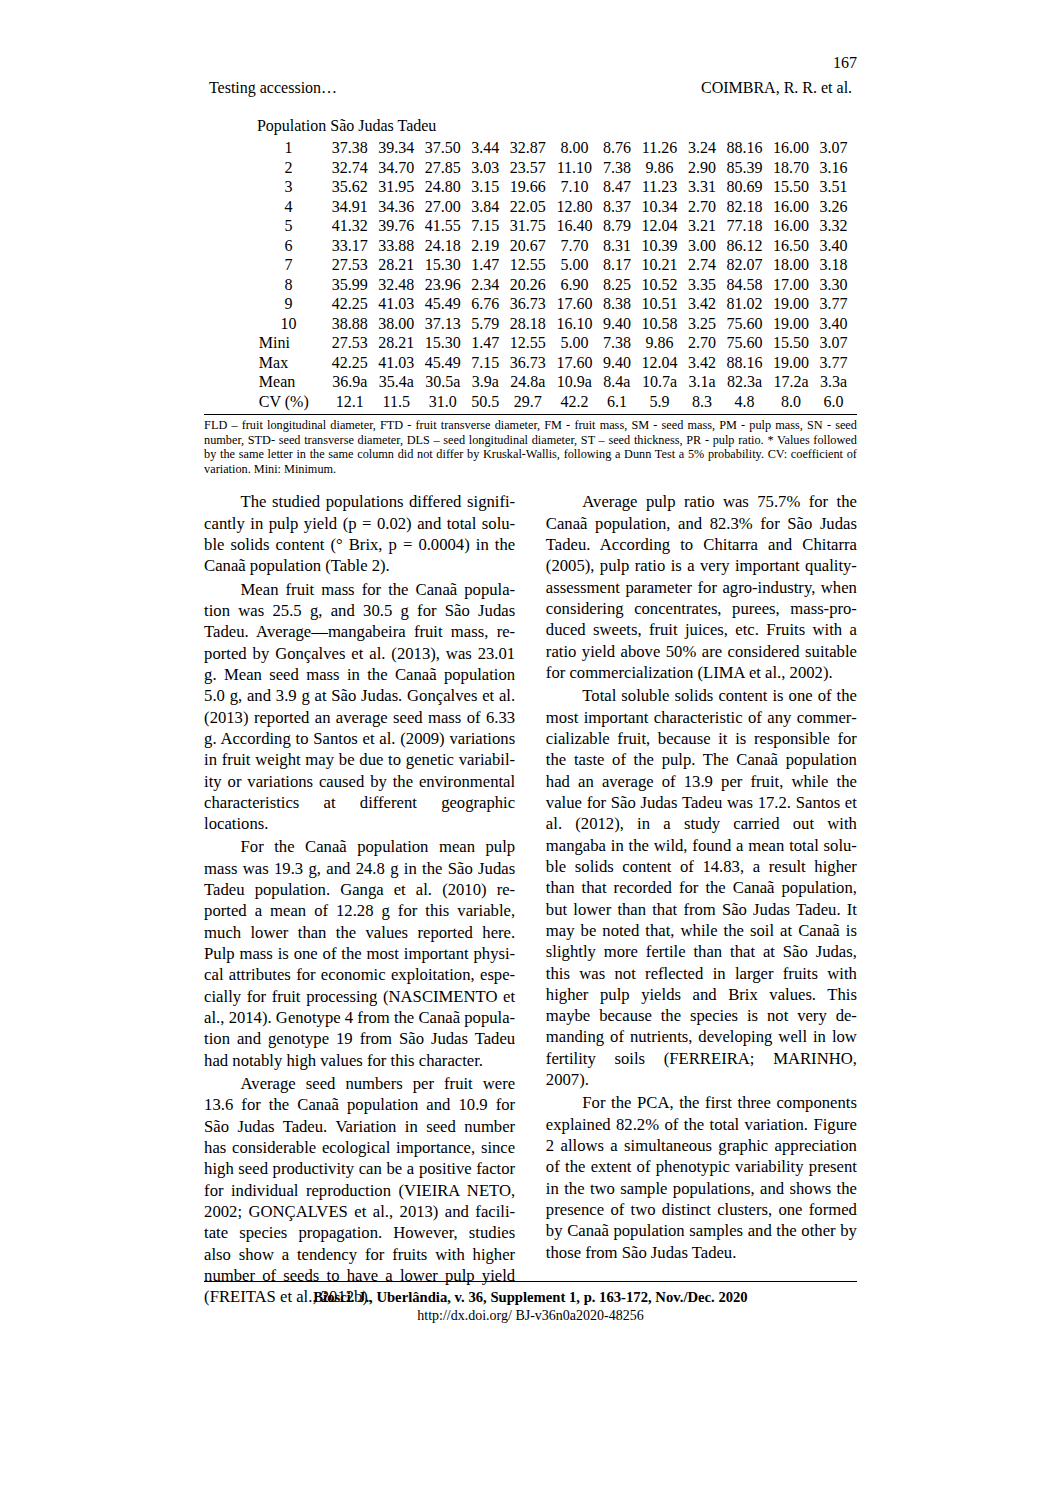167
Testing accession…
COIMBRA, R. R. et al.
Population São Judas Tadeu
| 1 | 37.38 | 39.34 | 37.50 | 3.44 | 32.87 | 8.00 | 8.76 | 11.26 | 3.24 | 88.16 | 16.00 | 3.07 |
| 2 | 32.74 | 34.70 | 27.85 | 3.03 | 23.57 | 11.10 | 7.38 | 9.86 | 2.90 | 85.39 | 18.70 | 3.16 |
| 3 | 35.62 | 31.95 | 24.80 | 3.15 | 19.66 | 7.10 | 8.47 | 11.23 | 3.31 | 80.69 | 15.50 | 3.51 |
| 4 | 34.91 | 34.36 | 27.00 | 3.84 | 22.05 | 12.80 | 8.37 | 10.34 | 2.70 | 82.18 | 16.00 | 3.26 |
| 5 | 41.32 | 39.76 | 41.55 | 7.15 | 31.75 | 16.40 | 8.79 | 12.04 | 3.21 | 77.18 | 16.00 | 3.32 |
| 6 | 33.17 | 33.88 | 24.18 | 2.19 | 20.67 | 7.70 | 8.31 | 10.39 | 3.00 | 86.12 | 16.50 | 3.40 |
| 7 | 27.53 | 28.21 | 15.30 | 1.47 | 12.55 | 5.00 | 8.17 | 10.21 | 2.74 | 82.07 | 18.00 | 3.18 |
| 8 | 35.99 | 32.48 | 23.96 | 2.34 | 20.26 | 6.90 | 8.25 | 10.52 | 3.35 | 84.58 | 17.00 | 3.30 |
| 9 | 42.25 | 41.03 | 45.49 | 6.76 | 36.73 | 17.60 | 8.38 | 10.51 | 3.42 | 81.02 | 19.00 | 3.77 |
| 10 | 38.88 | 38.00 | 37.13 | 5.79 | 28.18 | 16.10 | 9.40 | 10.58 | 3.25 | 75.60 | 19.00 | 3.40 |
| Mini | 27.53 | 28.21 | 15.30 | 1.47 | 12.55 | 5.00 | 7.38 | 9.86 | 2.70 | 75.60 | 15.50 | 3.07 |
| Max | 42.25 | 41.03 | 45.49 | 7.15 | 36.73 | 17.60 | 9.40 | 12.04 | 3.42 | 88.16 | 19.00 | 3.77 |
| Mean | 36.9a | 35.4a | 30.5a | 3.9a | 24.8a | 10.9a | 8.4a | 10.7a | 3.1a | 82.3a | 17.2a | 3.3a |
| CV (%) | 12.1 | 11.5 | 31.0 | 50.5 | 29.7 | 42.2 | 6.1 | 5.9 | 8.3 | 4.8 | 8.0 | 6.0 |
FLD – fruit longitudinal diameter, FTD - fruit transverse diameter, FM - fruit mass, SM - seed mass, PM - pulp mass, SN - seed number, STD- seed transverse diameter, DLS – seed longitudinal diameter, ST – seed thickness, PR - pulp ratio. * Values followed by the same letter in the same column did not differ by Kruskal-Wallis, following a Dunn Test a 5% probability. CV: coefficient of variation. Mini: Minimum.
The studied populations differed significantly in pulp yield (p = 0.02) and total soluble solids content (° Brix, p = 0.0004) in the Canaã population (Table 2).
Mean fruit mass for the Canaã population was 25.5 g, and 30.5 g for São Judas Tadeu. Average—mangabeira fruit mass, reported by Gonçalves et al. (2013), was 23.01 g. Mean seed mass in the Canaã population 5.0 g, and 3.9 g at São Judas. Gonçalves et al. (2013) reported an average seed mass of 6.33 g. According to Santos et al. (2009) variations in fruit weight may be due to genetic variability or variations caused by the environmental characteristics at different geographic locations.
For the Canaã population mean pulp mass was 19.3 g, and 24.8 g in the São Judas Tadeu population. Ganga et al. (2010) reported a mean of 12.28 g for this variable, much lower than the values reported here. Pulp mass is one of the most important physical attributes for economic exploitation, especially for fruit processing (NASCIMENTO et al., 2014). Genotype 4 from the Canaã population and genotype 19 from São Judas Tadeu had notably high values for this character.
Average seed numbers per fruit were 13.6 for the Canaã population and 10.9 for São Judas Tadeu. Variation in seed number has considerable ecological importance, since high seed productivity can be a positive factor for individual reproduction (VIEIRA NETO, 2002; GONÇALVES et al., 2013) and facilitate species propagation. However, studies also show a tendency for fruits with higher number of seeds to have a lower pulp yield (FREITAS et al., 2012b).
Average pulp ratio was 75.7% for the Canaã population, and 82.3% for São Judas Tadeu. According to Chitarra and Chitarra (2005), pulp ratio is a very important quality-assessment parameter for agro-industry, when considering concentrates, purees, mass-produced sweets, fruit juices, etc. Fruits with a ratio yield above 50% are considered suitable for commercialization (LIMA et al., 2002).
Total soluble solids content is one of the most important characteristic of any commercializable fruit, because it is responsible for the taste of the pulp. The Canaã population had an average of 13.9 per fruit, while the value for São Judas Tadeu was 17.2. Santos et al. (2012), in a study carried out with mangaba in the wild, found a mean total soluble solids content of 14.83, a result higher than that recorded for the Canaã population, but lower than that from São Judas Tadeu. It may be noted that, while the soil at Canaã is slightly more fertile than that at São Judas, this was not reflected in larger fruits with higher pulp yields and Brix values. This maybe because the species is not very demanding of nutrients, developing well in low fertility soils (FERREIRA; MARINHO, 2007).
For the PCA, the first three components explained 82.2% of the total variation. Figure 2 allows a simultaneous graphic appreciation of the extent of phenotypic variability present in the two sample populations, and shows the presence of two distinct clusters, one formed by Canaã population samples and the other by those from São Judas Tadeu.
Biosci. J., Uberlândia, v. 36, Supplement 1, p. 163-172, Nov./Dec. 2020
http://dx.doi.org/ BJ-v36n0a2020-48256